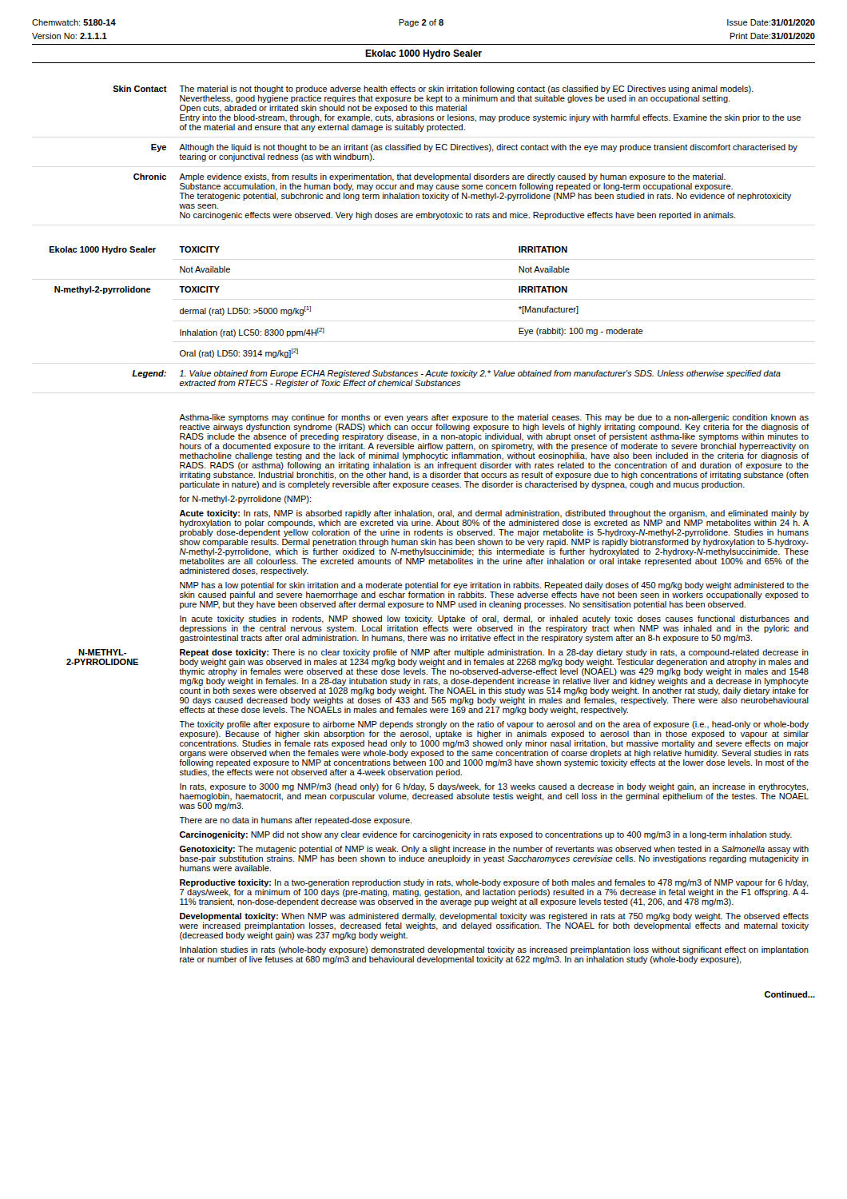Chemwatch: 5180-14
Version No: 2.1.1.1
Page 2 of 8
Issue Date:31/01/2020
Print Date:31/01/2020
Ekolac 1000 Hydro Sealer
| Skin Contact | The material is not thought to produce adverse health effects or skin irritation following contact (as classified by EC Directives using animal models). Nevertheless, good hygiene practice requires that exposure be kept to a minimum and that suitable gloves be used in an occupational setting. Open cuts, abraded or irritated skin should not be exposed to this material Entry into the blood-stream, through, for example, cuts, abrasions or lesions, may produce systemic injury with harmful effects. Examine the skin prior to the use of the material and ensure that any external damage is suitably protected. |
| Eye | Although the liquid is not thought to be an irritant (as classified by EC Directives), direct contact with the eye may produce transient discomfort characterised by tearing or conjunctival redness (as with windburn). |
| Chronic | Ample evidence exists, from results in experimentation, that developmental disorders are directly caused by human exposure to the material. Substance accumulation, in the human body, may occur and may cause some concern following repeated or long-term occupational exposure. The teratogenic potential, subchronic and long term inhalation toxicity of N-methyl-2-pyrrolidone (NMP has been studied in rats. No evidence of nephrotoxicity was seen. No carcinogenic effects were observed. Very high doses are embryotoxic to rats and mice. Reproductive effects have been reported in animals. |
| Ekolac 1000 Hydro Sealer | TOXICITY | IRRITATION |
| Not Available | Not Available |
| N-methyl-2-pyrrolidone | TOXICITY | IRRITATION |
| dermal (rat) LD50: >5000 mg/kg [1] | *[Manufacturer] |
| Inhalation (rat) LC50: 8300 ppm/4H [2] | Eye (rabbit): 100 mg - moderate |
| Oral (rat) LD50: 3914 mg/kg] [2] | |
| Legend: | 1. Value obtained from Europe ECHA Registered Substances - Acute toxicity 2.* Value obtained from manufacturer's SDS. Unless otherwise specified data extracted from RTECS - Register of Toxic Effect of chemical Substances |
| N-METHYL- 2-PYRROLIDONE | Asthma-like symptoms may continue for months or even years after exposure to the material ceases. This may be due to a non-allergenic condition known as reactive airways dysfunction syndrome (RADS) which can occur following exposure to high levels of highly irritating compound. Key criteria for the diagnosis of RADS include the absence of preceding respiratory disease, in a non-atopic individual, with abrupt onset of persistent asthma-like symptoms within minutes to hours of a documented exposure to the irritant. A reversible airflow pattern, on spirometry, with the presence of moderate to severe bronchial hyperreactivity on methacholine challenge testing and the lack of minimal lymphocytic inflammation, without eosinophilia, have also been included in the criteria for diagnosis of RADS. RADS (or asthma) following an irritating inhalation is an infrequent disorder with rates related to the concentration of and duration of exposure to the irritating substance. Industrial bronchitis, on the other hand, is a disorder that occurs as result of exposure due to high concentrations of irritating substance (often particulate in nature) and is completely reversible after exposure ceases. The disorder is characterised by dyspnea, cough and mucus production. for N-methyl-2-pyrrolidone (NMP): Acute toxicity: In rats, NMP is absorbed rapidly after inhalation, oral, and dermal administration, distributed throughout the organism, and eliminated mainly by hydroxylation to polar compounds, which are excreted via urine. About 80% of the administered dose is excreted as NMP and NMP metabolites within 24 h. A probably dose-dependent yellow coloration of the urine in rodents is observed. The major metabolite is 5-hydroxy- N -methyl-2-pyrrolidone. Studies in humans show comparable results. Dermal penetration through human skin has been shown to be very rapid. NMP is rapidly biotransformed by hydroxylation to 5-hydroxy- N -methyl-2-pyrrolidone, which is further oxidized to N -methylsuccinimide; this intermediate is further hydroxylated to 2-hydroxy- N -methylsuccinimide. These metabolites are all colourless. The excreted amounts of NMP metabolites in the urine after inhalation or oral intake represented about 100% and 65% of the administered doses, respectively. NMP has a low potential for skin irritation and a moderate potential for eye irritation in rabbits. Repeated daily doses of 450 mg/kg body weight administered to the skin caused painful and severe haemorrhage and eschar formation in rabbits. These adverse effects have not been seen in workers occupationally exposed to pure NMP, but they have been observed after dermal exposure to NMP used in cleaning processes. No sensitisation potential has been observed. In acute toxicity studies in rodents, NMP showed low toxicity. Uptake of oral, dermal, or inhaled acutely toxic doses causes functional disturbances and depressions in the central nervous system. Local irritation effects were observed in the respiratory tract when NMP was inhaled and in the pyloric and gastrointestinal tracts after oral administration. In humans, there was no irritative effect in the respiratory system after an 8-h exposure to 50 mg/m3. Repeat dose toxicity: There is no clear toxicity profile of NMP after multiple administration. In a 28-day dietary study in rats, a compound-related decrease in body weight gain was observed in males at 1234 mg/kg body weight and in females at 2268 mg/kg body weight. Testicular degeneration and atrophy in males and thymic atrophy in females were observed at these dose levels. The no-observed-adverse-effect level (NOAEL) was 429 mg/kg body weight in males and 1548 mg/kg body weight in females. In a 28-day intubation study in rats, a dose-dependent increase in relative liver and kidney weights and a decrease in lymphocyte count in both sexes were observed at 1028 mg/kg body weight. The NOAEL in this study was 514 mg/kg body weight. In another rat study, daily dietary intake for 90 days caused decreased body weights at doses of 433 and 565 mg/kg body weight in males and females, respectively. There were also neurobehavioural effects at these dose levels. The NOAELs in males and females were 169 and 217 mg/kg body weight, respectively. The toxicity profile after exposure to airborne NMP depends strongly on the ratio of vapour to aerosol and on the area of exposure (i.e., head-only or whole-body exposure). Because of higher skin absorption for the aerosol, uptake is higher in animals exposed to aerosol than in those exposed to vapour at similar concentrations. Studies in female rats exposed head only to 1000 mg/m3 showed only minor nasal irritation, but massive mortality and severe effects on major organs were observed when the females were whole-body exposed to the same concentration of coarse droplets at high relative humidity. Several studies in rats following repeated exposure to NMP at concentrations between 100 and 1000 mg/m3 have shown systemic toxicity effects at the lower dose levels. In most of the studies, the effects were not observed after a 4-week observation period. In rats, exposure to 3000 mg NMP/m3 (head only) for 6 h/day, 5 days/week, for 13 weeks caused a decrease in body weight gain, an increase in erythrocytes, haemoglobin, haematocrit, and mean corpuscular volume, decreased absolute testis weight, and cell loss in the germinal epithelium of the testes. The NOAEL was 500 mg/m3. There are no data in humans after repeated-dose exposure. Carcinogenicity: NMP did not show any clear evidence for carcinogenicity in rats exposed to concentrations up to 400 mg/m3 in a long-term inhalation study. Genotoxicity: The mutagenic potential of NMP is weak. Only a slight increase in the number of revertants was observed when tested in a Salmonella assay with base-pair substitution strains. NMP has been shown to induce aneuploidy in yeast Saccharomyces cerevisiae cells. No investigations regarding mutagenicity in humans were available. Reproductive toxicity: In a two-generation reproduction study in rats, whole-body exposure of both males and females to 478 mg/m3 of NMP vapour for 6 h/day, 7 days/week, for a minimum of 100 days (pre-mating, mating, gestation, and lactation periods) resulted in a 7% decrease in fetal weight in the F1 offspring. A 4-11% transient, non-dose-dependent decrease was observed in the average pup weight at all exposure levels tested (41, 206, and 478 mg/m3). Developmental toxicity: When NMP was administered dermally, developmental toxicity was registered in rats at 750 mg/kg body weight. The observed effects were increased preimplantation losses, decreased fetal weights, and delayed ossification. The NOAEL for both developmental effects and maternal toxicity (decreased body weight gain) was 237 mg/kg body weight. Inhalation studies in rats (whole-body exposure) demonstrated developmental toxicity as increased preimplantation loss without significant effect on implantation rate or number of live fetuses at 680 mg/m3 and behavioural developmental toxicity at 622 mg/m3. In an inhalation study (whole-body exposure), |
Continued...